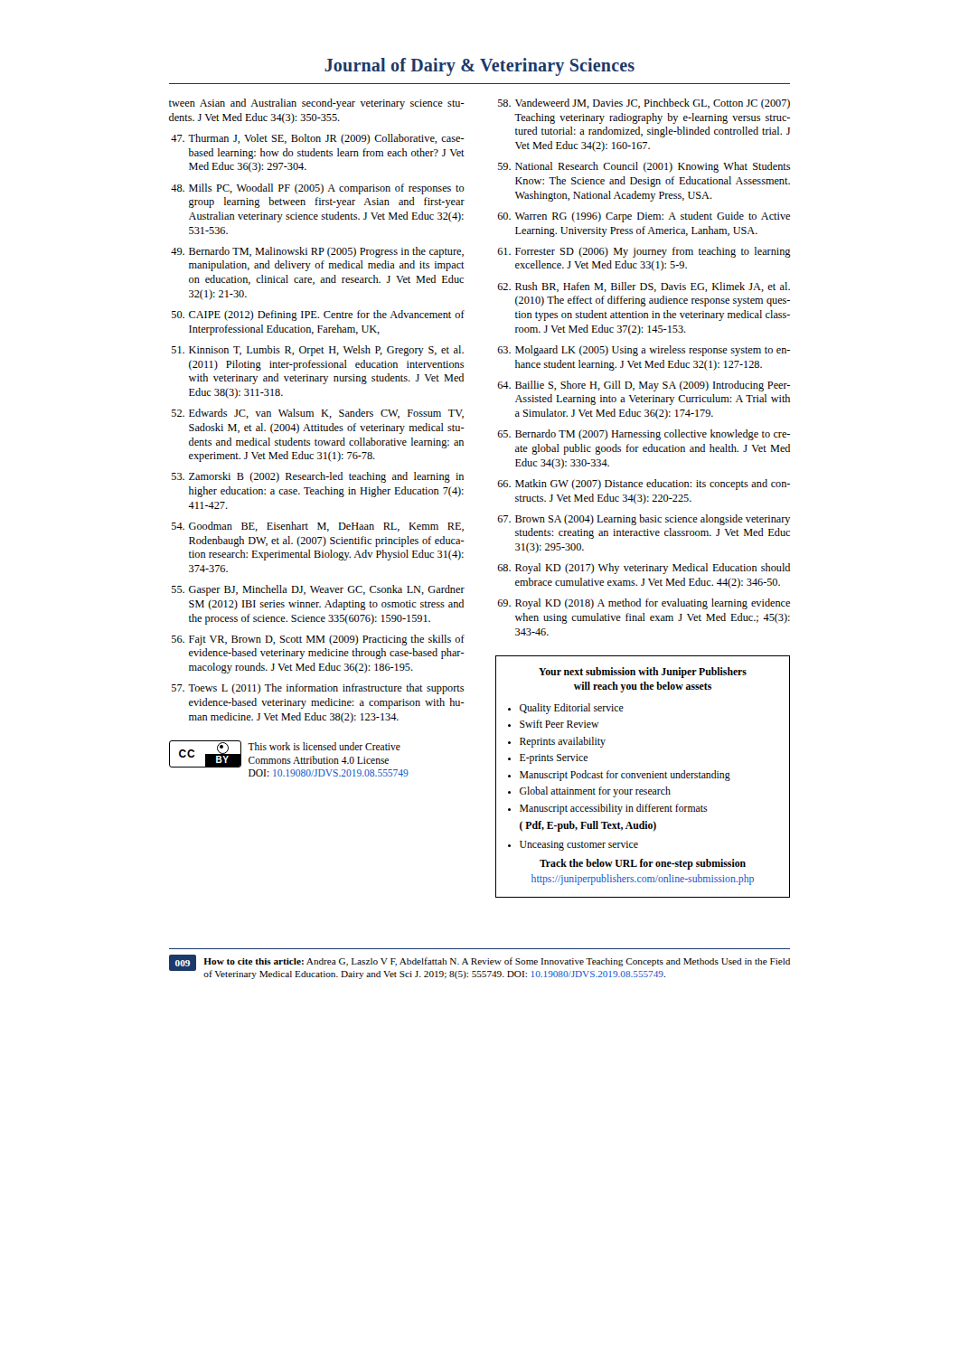Journal of Dairy & Veterinary Sciences
tween Asian and Australian second-year veterinary science students. J Vet Med Educ 34(3): 350-355.
47. Thurman J, Volet SE, Bolton JR (2009) Collaborative, case-based learning: how do students learn from each other? J Vet Med Educ 36(3): 297-304.
48. Mills PC, Woodall PF (2005) A comparison of responses to group learning between first-year Asian and first-year Australian veterinary science students. J Vet Med Educ 32(4): 531-536.
49. Bernardo TM, Malinowski RP (2005) Progress in the capture, manipulation, and delivery of medical media and its impact on education, clinical care, and research. J Vet Med Educ 32(1): 21-30.
50. CAIPE (2012) Defining IPE. Centre for the Advancement of Interprofessional Education, Fareham, UK,
51. Kinnison T, Lumbis R, Orpet H, Welsh P, Gregory S, et al. (2011) Piloting inter-professional education interventions with veterinary and veterinary nursing students. J Vet Med Educ 38(3): 311-318.
52. Edwards JC, van Walsum K, Sanders CW, Fossum TV, Sadoski M, et al. (2004) Attitudes of veterinary medical students and medical students toward collaborative learning: an experiment. J Vet Med Educ 31(1): 76-78.
53. Zamorski B (2002) Research-led teaching and learning in higher education: a case. Teaching in Higher Education 7(4): 411-427.
54. Goodman BE, Eisenhart M, DeHaan RL, Kemm RE, Rodenbaugh DW, et al. (2007) Scientific principles of education research: Experimental Biology. Adv Physiol Educ 31(4): 374-376.
55. Gasper BJ, Minchella DJ, Weaver GC, Csonka LN, Gardner SM (2012) IBI series winner. Adapting to osmotic stress and the process of science. Science 335(6076): 1590-1591.
56. Fajt VR, Brown D, Scott MM (2009) Practicing the skills of evidence-based veterinary medicine through case-based pharmacology rounds. J Vet Med Educ 36(2): 186-195.
57. Toews L (2011) The information infrastructure that supports evidence-based veterinary medicine: a comparison with human medicine. J Vet Med Educ 38(2): 123-134.
CC
BY
This work is licensed under Creative
Commons Attribution 4.0 License
DOI: 10.19080/JDVS.2019.08.555749
58. Vandeweerd JM, Davies JC, Pinchbeck GL, Cotton JC (2007) Teaching veterinary radiography by e-learning versus structured tutorial: a randomized, single-blinded controlled trial. J Vet Med Educ 34(2): 160-167.
59. National Research Council (2001) Knowing What Students Know: The Science and Design of Educational Assessment. Washington, National Academy Press, USA.
60. Warren RG (1996) Carpe Diem: A student Guide to Active Learning. University Press of America, Lanham, USA.
61. Forrester SD (2006) My journey from teaching to learning excellence. J Vet Med Educ 33(1): 5-9.
62. Rush BR, Hafen M, Biller DS, Davis EG, Klimek JA, et al. (2010) The effect of differing audience response system question types on student attention in the veterinary medical classroom. J Vet Med Educ 37(2): 145-153.
63. Molgaard LK (2005) Using a wireless response system to enhance student learning. J Vet Med Educ 32(1): 127-128.
64. Baillie S, Shore H, Gill D, May SA (2009) Introducing Peer-Assisted Learning into a Veterinary Curriculum: A Trial with a Simulator. J Vet Med Educ 36(2): 174-179.
65. Bernardo TM (2007) Harnessing collective knowledge to create global public goods for education and health. J Vet Med Educ 34(3): 330-334.
66. Matkin GW (2007) Distance education: its concepts and constructs. J Vet Med Educ 34(3): 220-225.
67. Brown SA (2004) Learning basic science alongside veterinary students: creating an interactive classroom. J Vet Med Educ 31(3): 295-300.
68. Royal KD (2017) Why veterinary Medical Education should embrace cumulative exams. J Vet Med Educ. 44(2): 346-50.
69. Royal KD (2018) A method for evaluating learning evidence when using cumulative final exam J Vet Med Educ.; 45(3): 343-46.
Your next submission with Juniper Publishers
will reach you the below assets
Quality Editorial service
Swift Peer Review
Reprints availability
E-prints Service
Manuscript Podcast for convenient understanding
Global attainment for your research
Manuscript accessibility in different formats
( Pdf, E-pub, Full Text, Audio)
Unceasing customer service
Track the below URL for one-step submission
https://juniperpublishers.com/online-submission.php
009
How to cite this article: Andrea G, Laszlo V F, Abdelfattah N. A Review of Some Innovative Teaching Concepts and Methods Used in the Field of Veterinary Medical Education. Dairy and Vet Sci J. 2019; 8(5): 555749. DOI: 10.19080/JDVS.2019.08.555749.